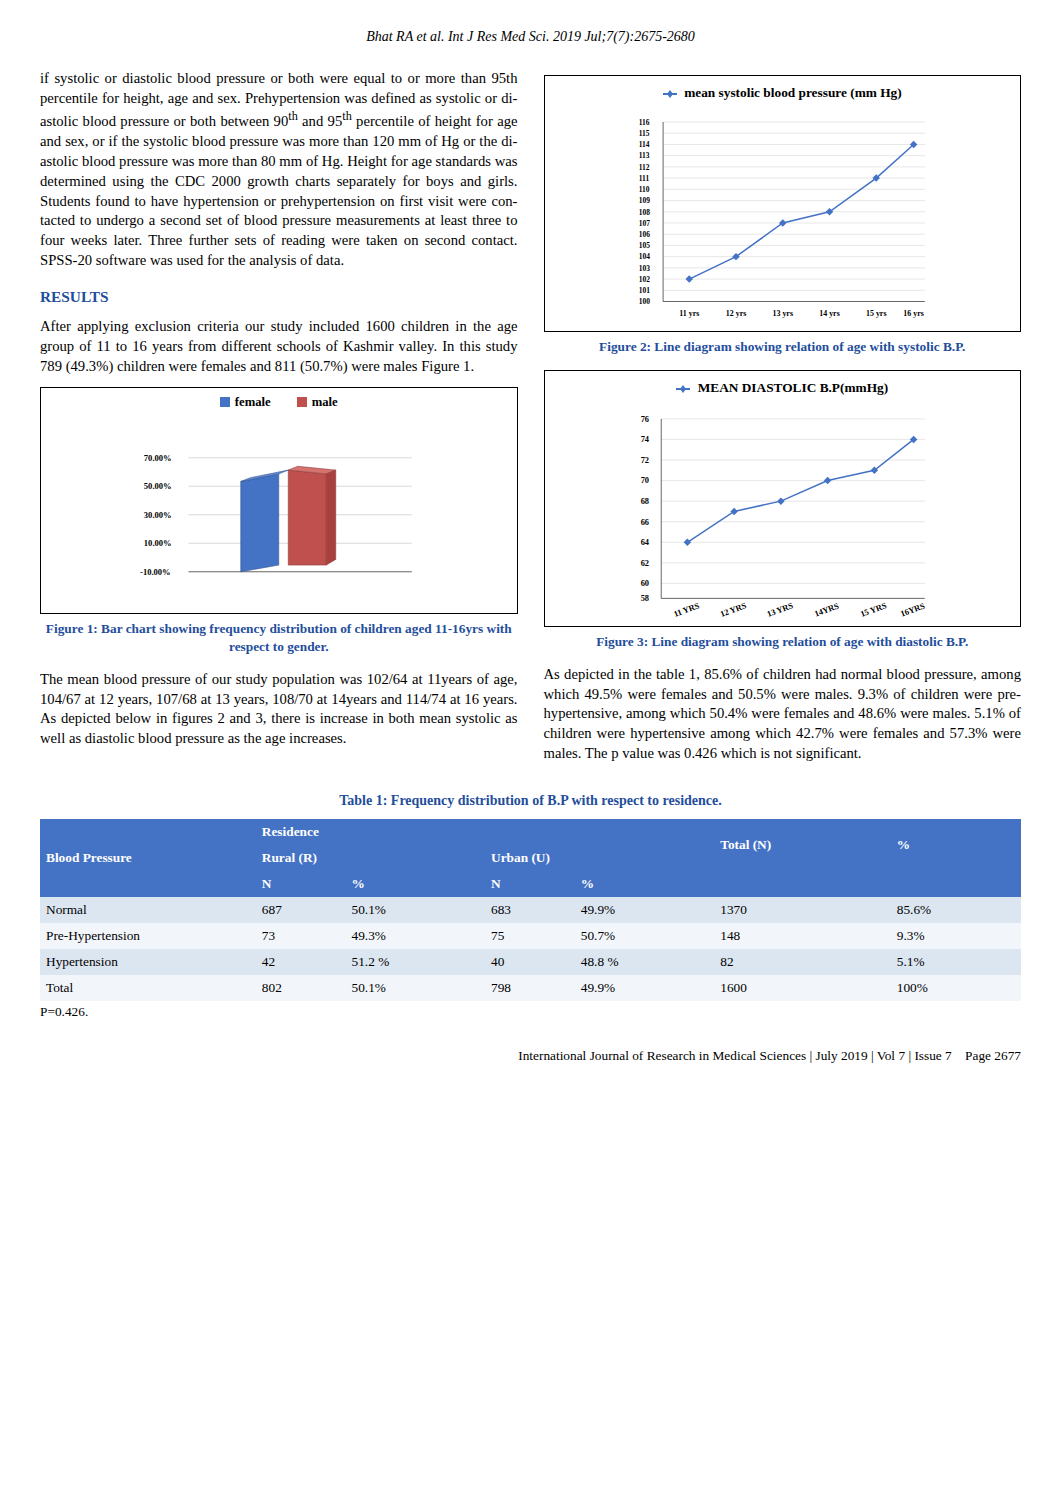Bhat RA et al. Int J Res Med Sci. 2019 Jul;7(7):2675-2680
if systolic or diastolic blood pressure or both were equal to or more than 95th percentile for height, age and sex. Prehypertension was defined as systolic or diastolic blood pressure or both between 90th and 95th percentile of height for age and sex, or if the systolic blood pressure was more than 120 mm of Hg or the diastolic blood pressure was more than 80 mm of Hg. Height for age standards was determined using the CDC 2000 growth charts separately for boys and girls. Students found to have hypertension or prehypertension on first visit were contacted to undergo a second set of blood pressure measurements at least three to four weeks later. Three further sets of reading were taken on second contact. SPSS-20 software was used for the analysis of data.
RESULTS
After applying exclusion criteria our study included 1600 children in the age group of 11 to 16 years from different schools of Kashmir valley. In this study 789 (49.3%) children were females and 811 (50.7%) were males Figure 1.
female male
70.00% 50.00% 30.00% 10.00% -10.00%
Figure 1: Bar chart showing frequency distribution of children aged 11-16yrs with respect to gender.
The mean blood pressure of our study population was 102/64 at 11years of age, 104/67 at 12 years, 107/68 at 13 years, 108/70 at 14years and 114/74 at 16 years. As depicted below in figures 2 and 3, there is increase in both mean systolic as well as diastolic blood pressure as the age increases.
mean systolic blood pressure (mm Hg)
116 115 114 113 112 111 110 109 108 107 106 105 104 103 102 101 100 11 yrs 12 yrs 13 yrs 14 yrs 15 yrs 16 yrs
Figure 2: Line diagram showing relation of age with systolic B.P.
MEAN DIASTOLIC B.P(mmHg)
76 74 72 70 68 66 64 62 60 58 11 YRS 12 YRS 13 YRS 14YRS 15 YRS 16YRS
Figure 3: Line diagram showing relation of age with diastolic B.P.
As depicted in the table 1, 85.6% of children had normal blood pressure, among which 49.5% were females and 50.5% were males. 9.3% of children were pre-hypertensive, among which 50.4% were females and 48.6% were males. 5.1% of children were hypertensive among which 42.7% were females and 57.3% were males. The p value was 0.426 which is not significant.
Table 1: Frequency distribution of B.P with respect to residence.
| Blood Pressure | Residence | Total (N) | % |
| --- | --- | --- | --- |
| Rural (R) | Urban (U) |
| N | % | N | % | | |
| Normal | 687 | 50.1% | 683 | 49.9% | 1370 | 85.6% |
| Pre-Hypertension | 73 | 49.3% | 75 | 50.7% | 148 | 9.3% |
| Hypertension | 42 | 51.2 % | 40 | 48.8 % | 82 | 5.1% |
| Total | 802 | 50.1% | 798 | 49.9% | 1600 | 100% |
P=0.426.
International Journal of Research in Medical Sciences | July 2019 | Vol 7 | Issue 7 Page 2677